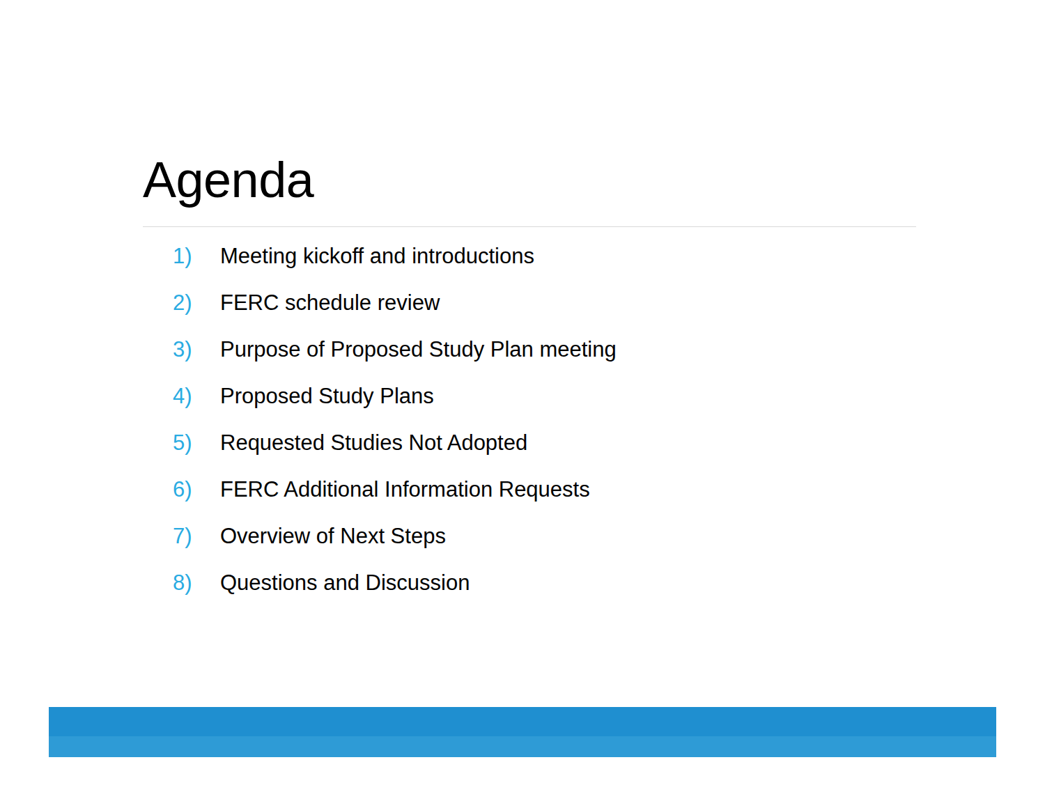Agenda
1) Meeting kickoff and introductions
2) FERC schedule review
3) Purpose of Proposed Study Plan meeting
4) Proposed Study Plans
5) Requested Studies Not Adopted
6) FERC Additional Information Requests
7) Overview of Next Steps
8) Questions and Discussion